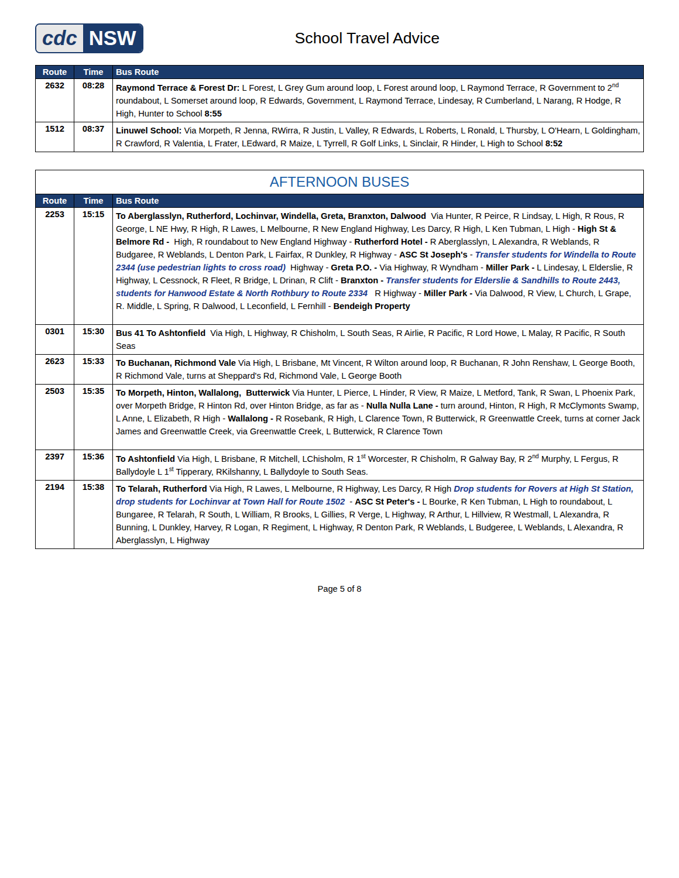cdc NSW
School Travel Advice
| Route | Time | Bus Route |
| --- | --- | --- |
| 2632 | 08:28 | Raymond Terrace & Forest Dr: L Forest, L Grey Gum around loop, L Forest around loop, L Raymond Terrace, R Government to 2 nd roundabout, L Somerset around loop, R Edwards, Government, L Raymond Terrace, Lindesay, R Cumberland, L Narang, R Hodge, R High, Hunter to School 8:55 |
| 1512 | 08:37 | Linuwel School: Via Morpeth, R Jenna, RWirra, R Justin, L Valley, R Edwards, L Roberts, L Ronald, L Thursby, L O'Hearn, L Goldingham, R Crawford, R Valentia, L Frater, LEdward, R Maize, L Tyrrell, R Golf Links, L Sinclair, R Hinder, L High to School 8:52 |
AFTERNOON BUSES
| Route | Time | Bus Route |
| --- | --- | --- |
| 2253 | 15:15 | To Aberglasslyn, Rutherford, Lochinvar, Windella, Greta, Branxton, Dalwood Via Hunter, R Peirce, R Lindsay, L High, R Rous, R George, L NE Hwy, R High, R Lawes, L Melbourne, R New England Highway, Les Darcy, R High, L Ken Tubman, L High - High St & Belmore Rd - High, R roundabout to New England Highway - Rutherford Hotel - R Aberglasslyn, L Alexandra, R Weblands, R Budgaree, R Weblands, L Denton Park, L Fairfax, R Dunkley, R Highway - ASC St Joseph's - Transfer students for Windella to Route 2344 (use pedestrian lights to cross road) Highway - Greta P.O. - Via Highway, R Wyndham - Miller Park - L Lindesay, L Elderslie, R Highway, L Cessnock, R Fleet, R Bridge, L Drinan, R Clift - Branxton - Transfer students for Elderslie & Sandhills to Route 2443, students for Hanwood Estate & North Rothbury to Route 2334 R Highway - Miller Park - Via Dalwood, R View, L Church, L Grape, R. Middle, L Spring, R Dalwood, L Leconfield, L Fernhill - Bendeigh Property |
| 0301 | 15:30 | Bus 41 To Ashtonfield Via High, L Highway, R Chisholm, L South Seas, R Airlie, R Pacific, R Lord Howe, L Malay, R Pacific, R South Seas |
| 2623 | 15:33 | To Buchanan, Richmond Vale Via High, L Brisbane, Mt Vincent, R Wilton around loop, R Buchanan, R John Renshaw, L George Booth, R Richmond Vale, turns at Sheppard's Rd, Richmond Vale, L George Booth |
| 2503 | 15:35 | To Morpeth, Hinton, Wallalong, Butterwick Via Hunter, L Pierce, L Hinder, R View, R Maize, L Metford, Tank, R Swan, L Phoenix Park, over Morpeth Bridge, R Hinton Rd, over Hinton Bridge, as far as - Nulla Nulla Lane - turn around, Hinton, R High, R McClymonts Swamp, L Anne, L Elizabeth, R High - Wallalong - R Rosebank, R High, L Clarence Town, R Butterwick, R Greenwattle Creek, turns at corner Jack James and Greenwattle Creek, via Greenwattle Creek, L Butterwick, R Clarence Town |
| 2397 | 15:36 | To Ashtonfield Via High, L Brisbane, R Mitchell, LChisholm, R 1 st Worcester, R Chisholm, R Galway Bay, R 2 nd Murphy, L Fergus, R Ballydoyle L 1 st Tipperary, RKilshanny, L Ballydoyle to South Seas. |
| 2194 | 15:38 | To Telarah, Rutherford Via High, R Lawes, L Melbourne, R Highway, Les Darcy, R High Drop students for Rovers at High St Station, drop students for Lochinvar at Town Hall for Route 1502 - ASC St Peter's - L Bourke, R Ken Tubman, L High to roundabout, L Bungaree, R Telarah, R South, L William, R Brooks, L Gillies, R Verge, L Highway, R Arthur, L Hillview, R Westmall, L Alexandra, R Bunning, L Dunkley, Harvey, R Logan, R Regiment, L Highway, R Denton Park, R Weblands, L Budgeree, L Weblands, L Alexandra, R Aberglasslyn, L Highway |
Page 5 of 8